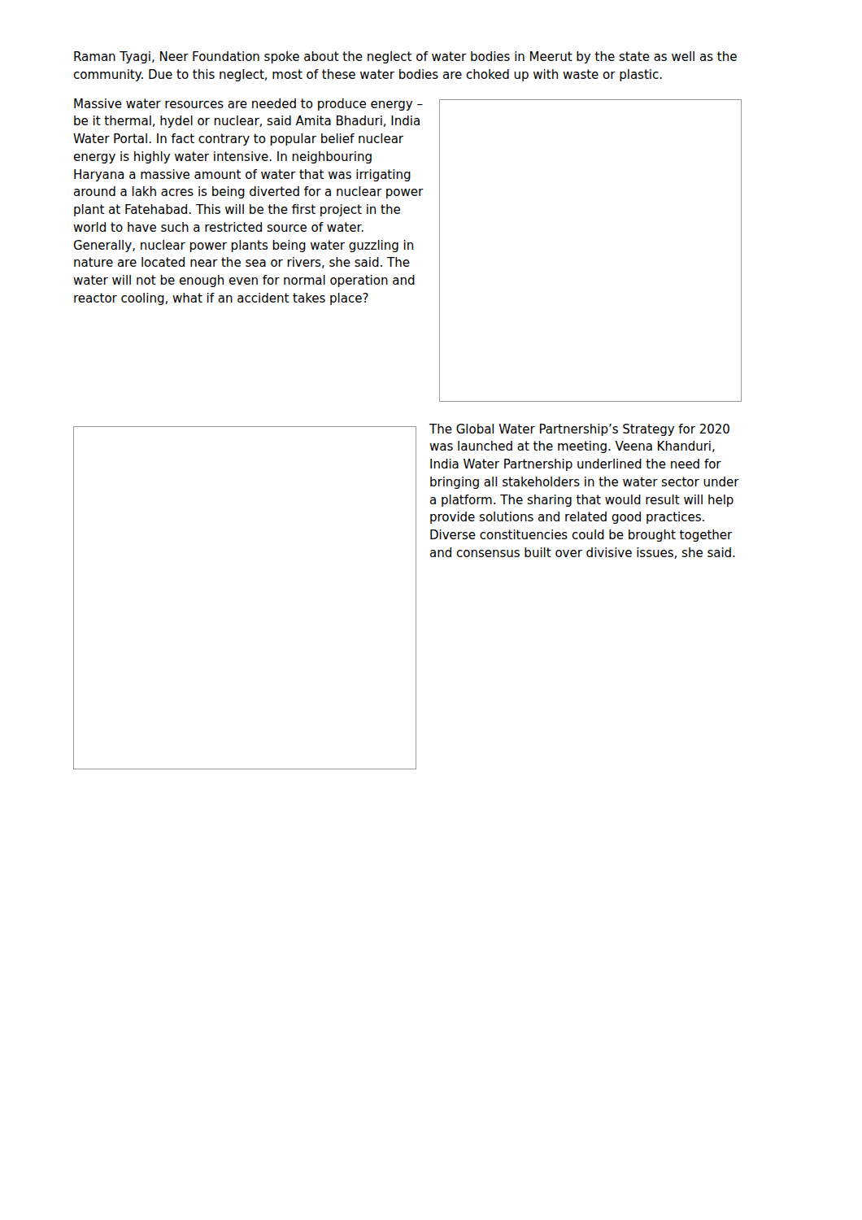Raman Tyagi, Neer Foundation spoke about the neglect of water bodies in Meerut by the state as well as the community. Due to this neglect, most of these water bodies are choked up with waste or plastic.
Massive water resources are needed to produce energy – be it thermal, hydel or nuclear, said Amita Bhaduri, India Water Portal. In fact contrary to popular belief nuclear energy is highly water intensive. In neighbouring Haryana a massive amount of water that was irrigating around a lakh acres is being diverted for a nuclear power plant at Fatehabad. This will be the first project in the world to have such a restricted source of water. Generally, nuclear power plants being water guzzling in nature are located near the sea or rivers, she said. The water will not be enough even for normal operation and reactor cooling, what if an accident takes place?
The Global Water Partnership’s Strategy for 2020 was launched at the meeting. Veena Khanduri, India Water Partnership underlined the need for bringing all stakeholders in the water sector under a platform. The sharing that would result will help provide solutions and related good practices. Diverse constituencies could be brought together and consensus built over divisive issues, she said.